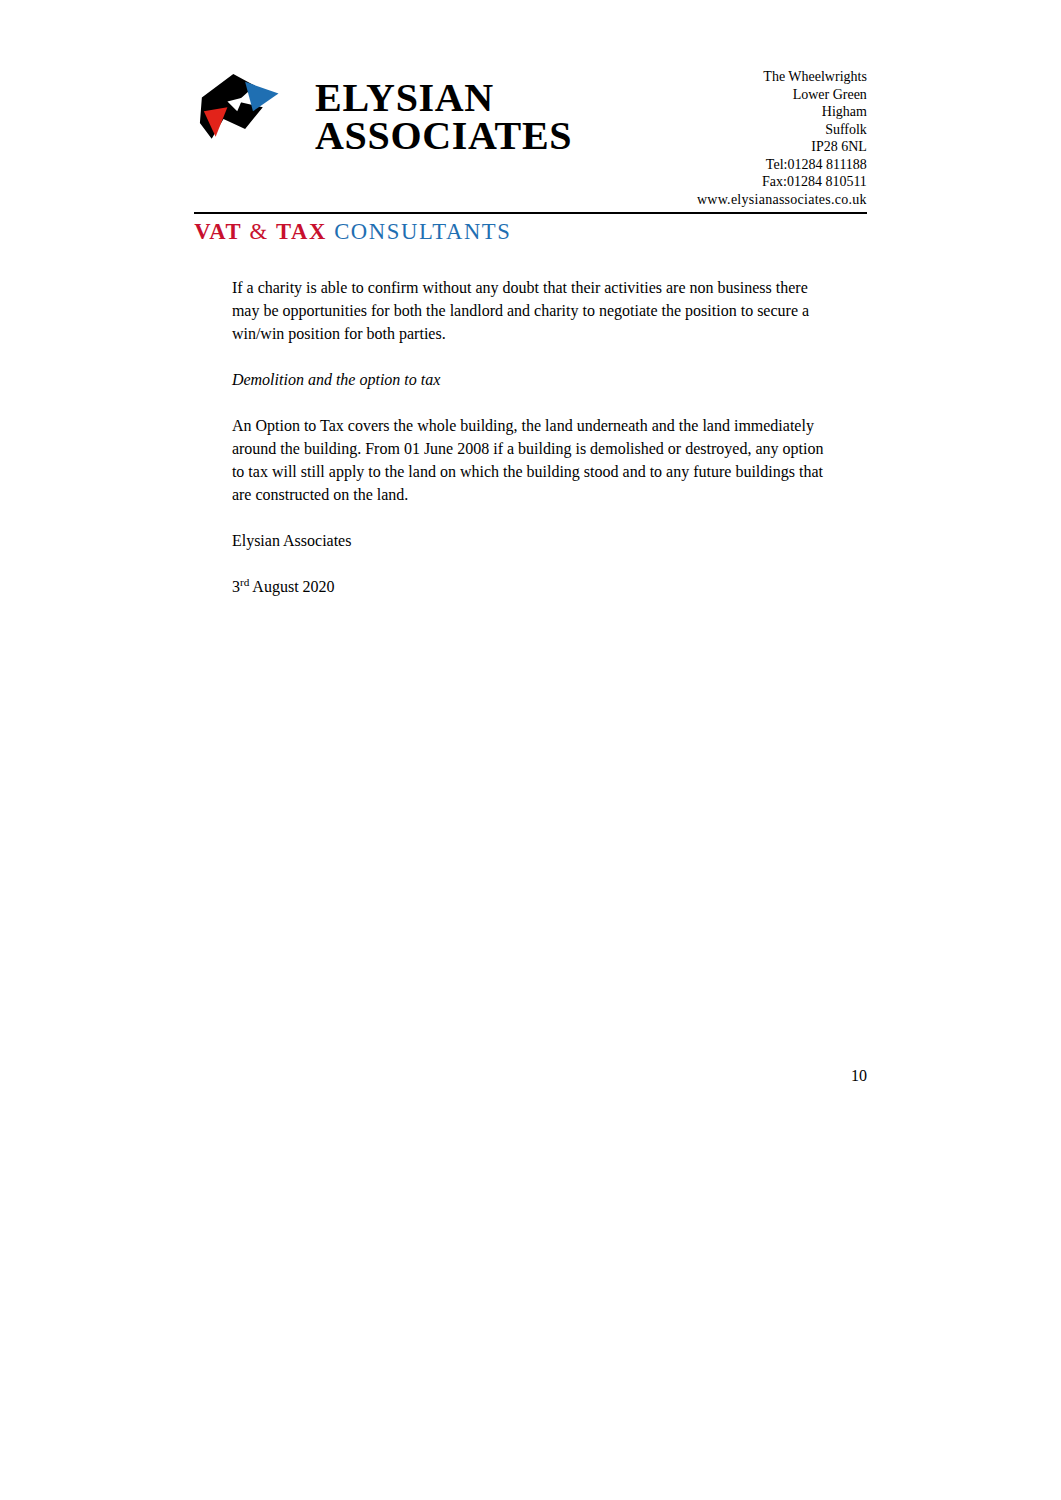ELYSIANASSOCIATES
The Wheelwrights
Lower Green
Higham
Suffolk
IP28 6NL
Tel:01284 811188
Fax:01284 810511
www.elysianassociates.co.uk
VAT & TAX CONSULTANTS
If a charity is able to confirm without any doubt that their activities are non business there may be opportunities for both the landlord and charity to negotiate the position to secure a win/win position for both parties.
Demolition and the option to tax
An Option to Tax covers the whole building, the land underneath and the land immediately around the building. From 01 June 2008 if a building is demolished or destroyed, any option to tax will still apply to the land on which the building stood and to any future buildings that are constructed on the land.
Elysian Associates
3rd August 2020
10